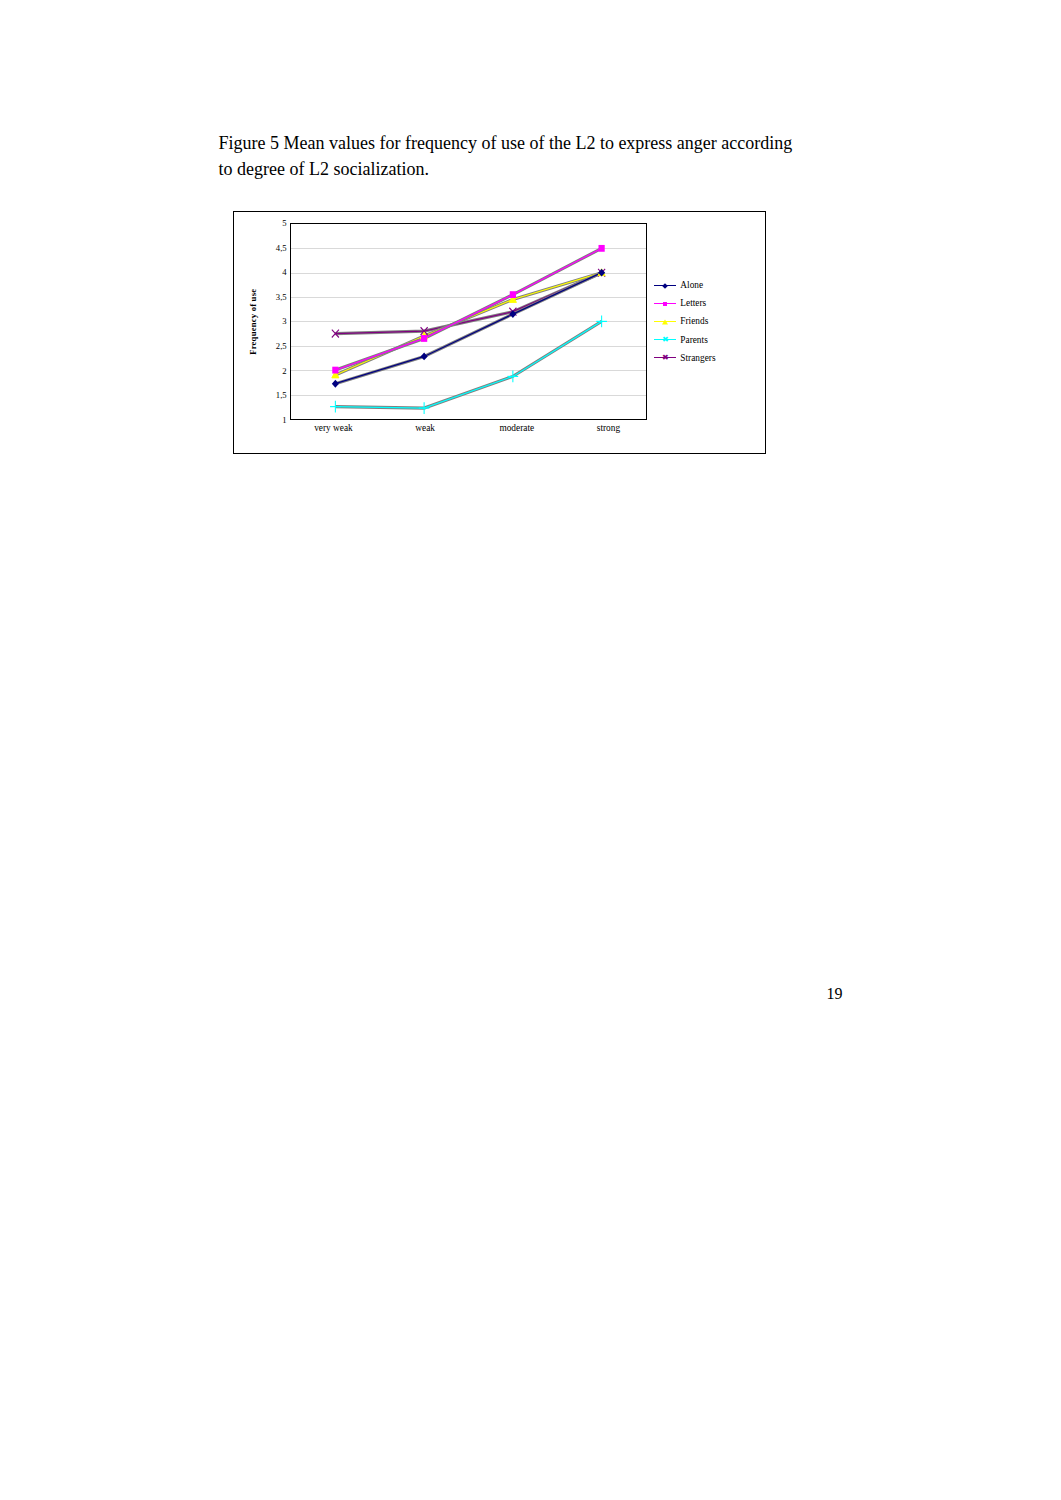Figure 5 Mean values for frequency of use of the L2 to express anger according to degree of L2 socialization.
Frequency of use
5 4,5 4 3,5 3 2,5 2 1,5 1
Alone
Letters
Friends
Parents
Strangers
very weak weak moderate strong
19